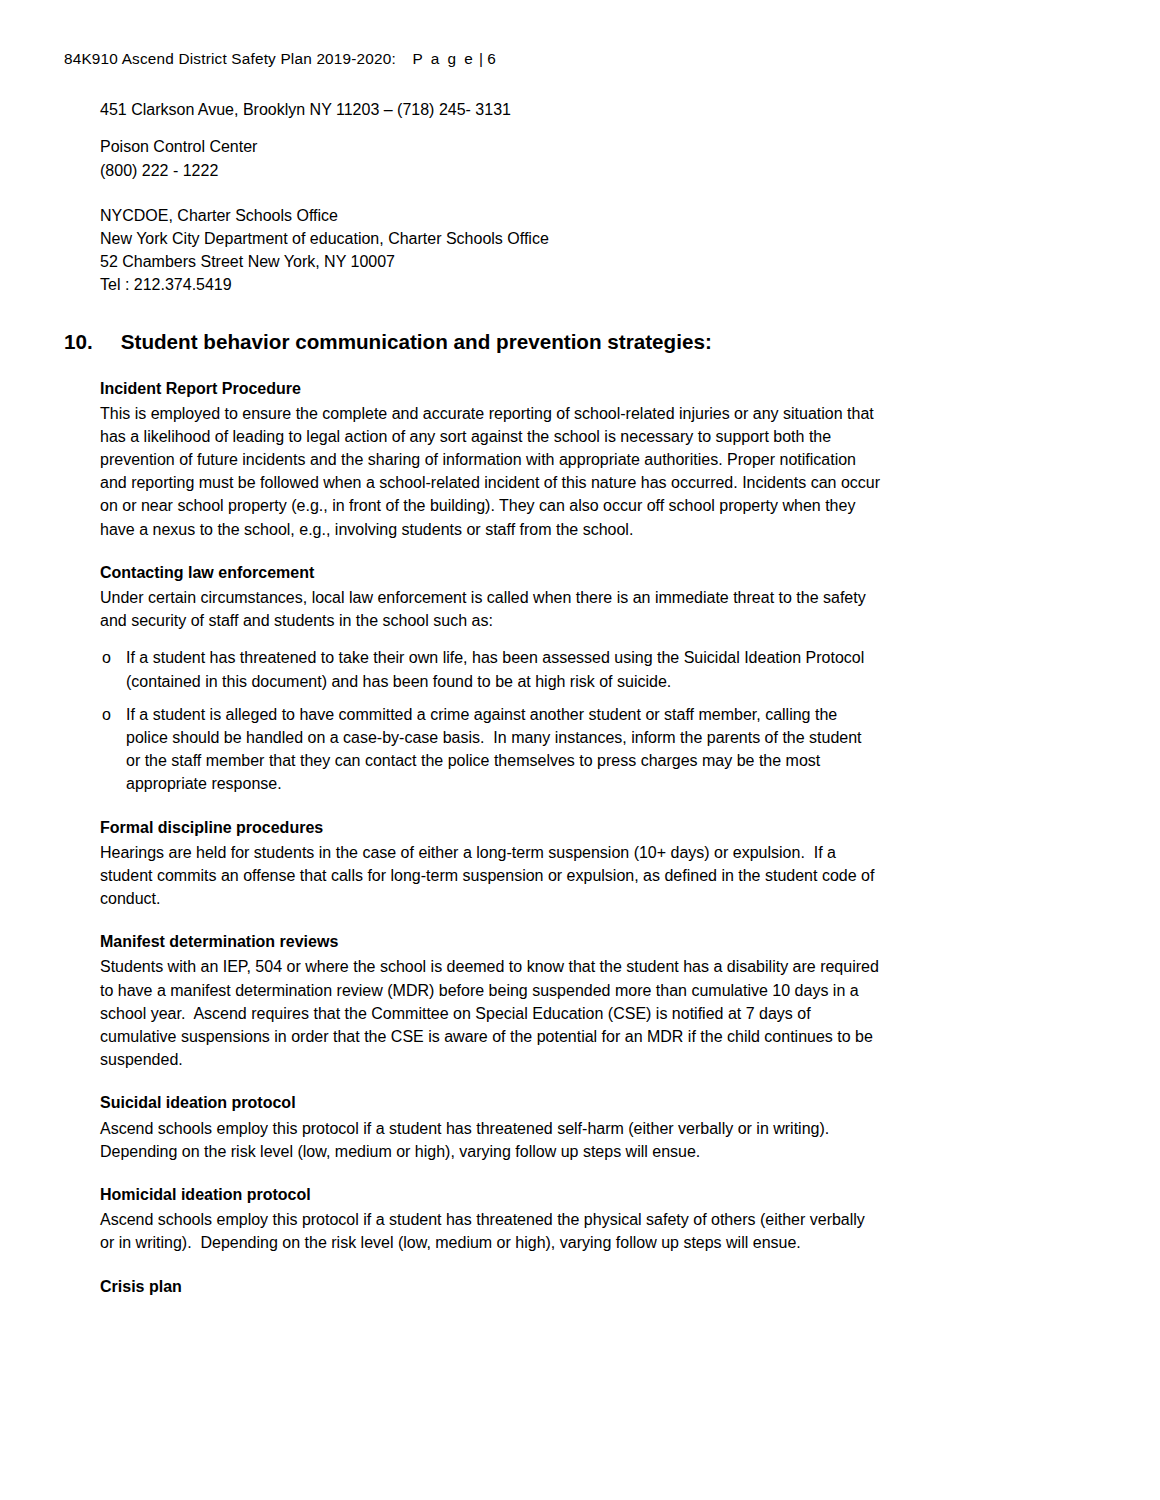84K910 Ascend District Safety Plan 2019-2020: P a g e | 6
451 Clarkson Avue, Brooklyn NY 11203 – (718) 245- 3131
Poison Control Center
(800) 222 - 1222
NYCDOE, Charter Schools Office
New York City Department of education, Charter Schools Office
52 Chambers Street New York, NY 10007
Tel : 212.374.5419
10. Student behavior communication and prevention strategies:
Incident Report Procedure
This is employed to ensure the complete and accurate reporting of school-related injuries or any situation that has a likelihood of leading to legal action of any sort against the school is necessary to support both the prevention of future incidents and the sharing of information with appropriate authorities. Proper notification and reporting must be followed when a school-related incident of this nature has occurred. Incidents can occur on or near school property (e.g., in front of the building). They can also occur off school property when they have a nexus to the school, e.g., involving students or staff from the school.
Contacting law enforcement
Under certain circumstances, local law enforcement is called when there is an immediate threat to the safety and security of staff and students in the school such as:
If a student has threatened to take their own life, has been assessed using the Suicidal Ideation Protocol (contained in this document) and has been found to be at high risk of suicide.
If a student is alleged to have committed a crime against another student or staff member, calling the police should be handled on a case-by-case basis. In many instances, inform the parents of the student or the staff member that they can contact the police themselves to press charges may be the most appropriate response.
Formal discipline procedures
Hearings are held for students in the case of either a long-term suspension (10+ days) or expulsion. If a student commits an offense that calls for long-term suspension or expulsion, as defined in the student code of conduct.
Manifest determination reviews
Students with an IEP, 504 or where the school is deemed to know that the student has a disability are required to have a manifest determination review (MDR) before being suspended more than cumulative 10 days in a school year. Ascend requires that the Committee on Special Education (CSE) is notified at 7 days of cumulative suspensions in order that the CSE is aware of the potential for an MDR if the child continues to be suspended.
Suicidal ideation protocol
Ascend schools employ this protocol if a student has threatened self-harm (either verbally or in writing). Depending on the risk level (low, medium or high), varying follow up steps will ensue.
Homicidal ideation protocol
Ascend schools employ this protocol if a student has threatened the physical safety of others (either verbally or in writing). Depending on the risk level (low, medium or high), varying follow up steps will ensue.
Crisis plan